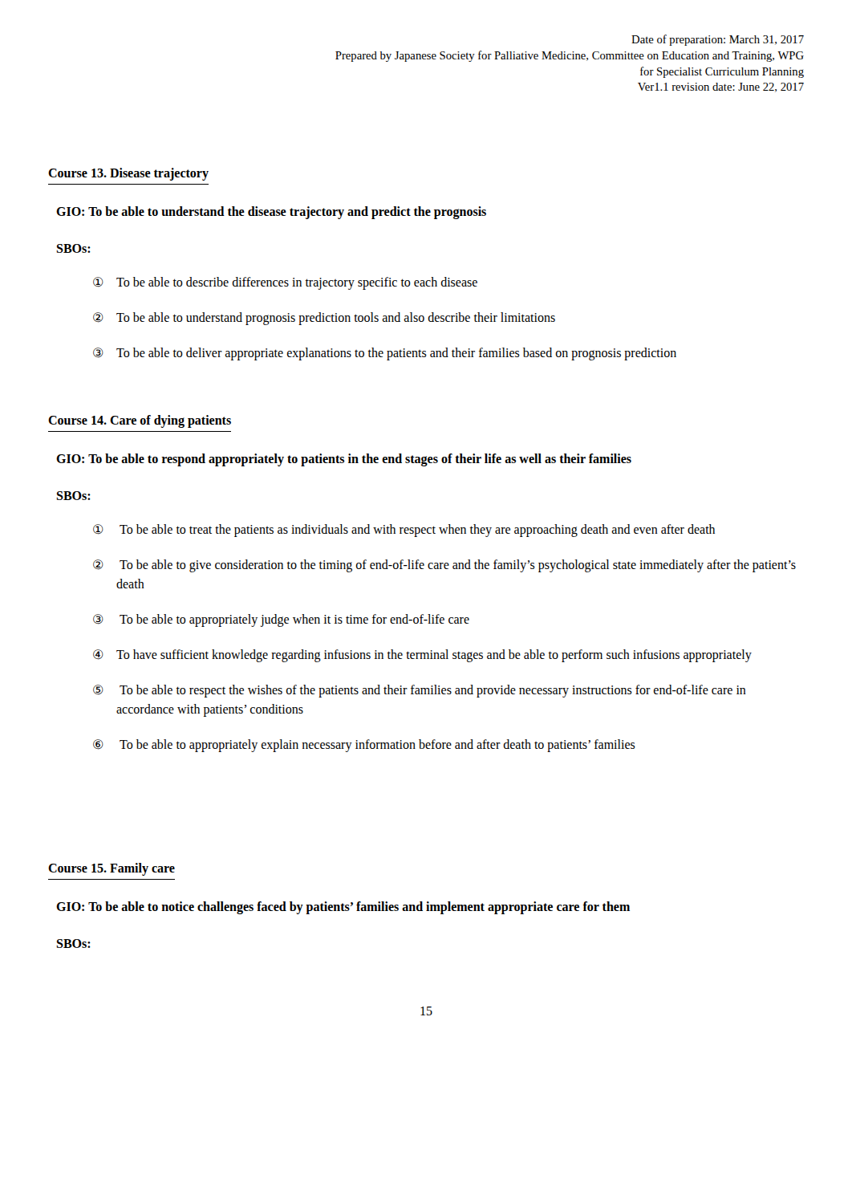Date of preparation: March 31, 2017
Prepared by Japanese Society for Palliative Medicine, Committee on Education and Training, WPG
for Specialist Curriculum Planning
Ver1.1 revision date: June 22, 2017
Course 13. Disease trajectory
GIO: To be able to understand the disease trajectory and predict the prognosis
SBOs:
① To be able to describe differences in trajectory specific to each disease
② To be able to understand prognosis prediction tools and also describe their limitations
③ To be able to deliver appropriate explanations to the patients and their families based on prognosis prediction
Course 14. Care of dying patients
GIO: To be able to respond appropriately to patients in the end stages of their life as well as their families
SBOs:
① To be able to treat the patients as individuals and with respect when they are approaching death and even after death
② To be able to give consideration to the timing of end-of-life care and the family’s psychological state immediately after the patient’s death
③ To be able to appropriately judge when it is time for end-of-life care
④ To have sufficient knowledge regarding infusions in the terminal stages and be able to perform such infusions appropriately
⑤ To be able to respect the wishes of the patients and their families and provide necessary instructions for end-of-life care in accordance with patients’ conditions
⑥ To be able to appropriately explain necessary information before and after death to patients’ families
Course 15. Family care
GIO: To be able to notice challenges faced by patients’ families and implement appropriate care for them
SBOs:
15